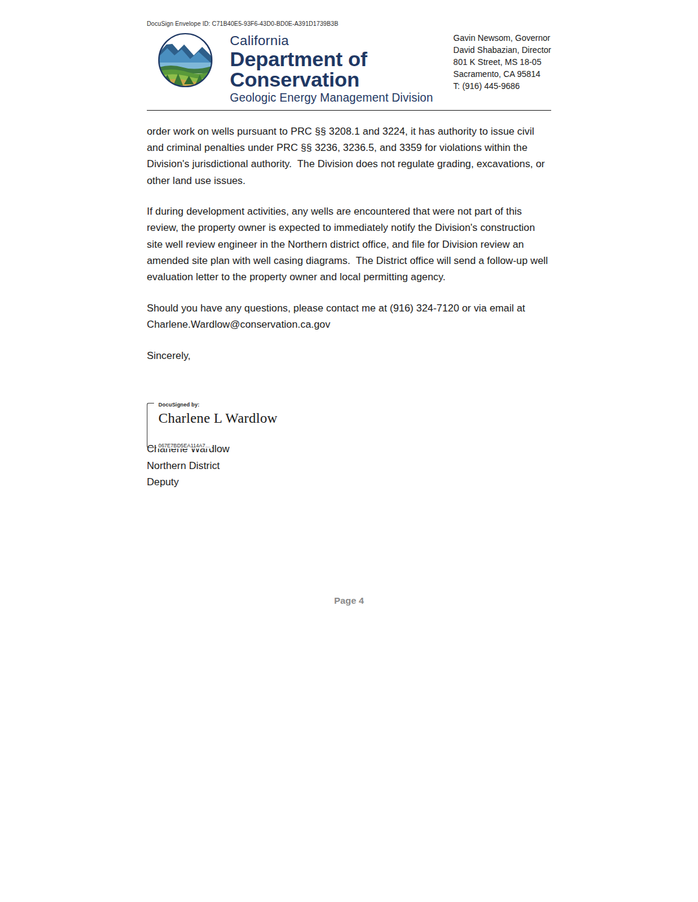DocuSign Envelope ID: C71B40E5-93F6-43D0-BD0E-A391D1739B3B
California
Department of Conservation
Geologic Energy Management Division
Gavin Newsom, Governor
David Shabazian, Director
801 K Street, MS 18-05
Sacramento, CA 95814
T: (916) 445-9686
order work on wells pursuant to PRC §§ 3208.1 and 3224, it has authority to issue civil and criminal penalties under PRC §§ 3236, 3236.5, and 3359 for violations within the Division's jurisdictional authority. The Division does not regulate grading, excavations, or other land use issues.
If during development activities, any wells are encountered that were not part of this review, the property owner is expected to immediately notify the Division's construction site well review engineer in the Northern district office, and file for Division review an amended site plan with well casing diagrams. The District office will send a follow-up well evaluation letter to the property owner and local permitting agency.
Should you have any questions, please contact me at (916) 324-7120 or via email at Charlene.Wardlow@conservation.ca.gov
Sincerely,
DocuSigned by:
Charlene L Wardlow
067E7BD5EA114A7...
Charlene Wardlow
Northern District
Deputy
Page 4